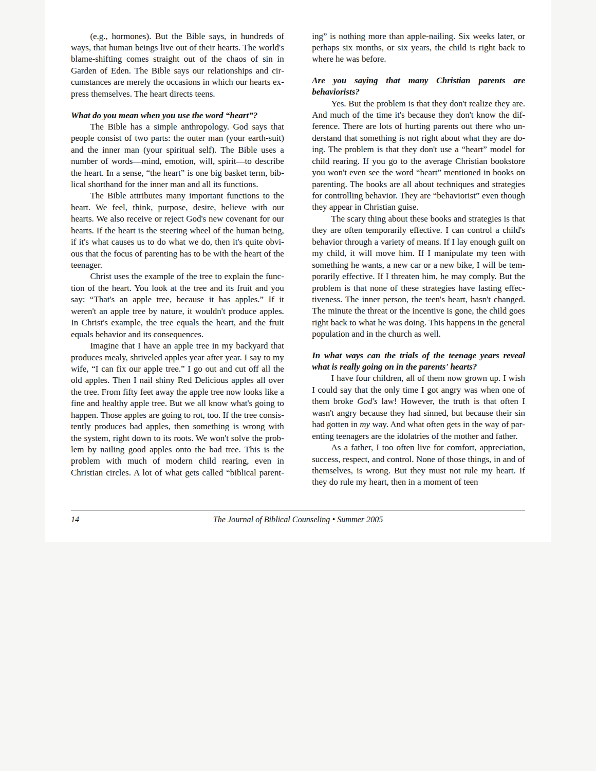(e.g., hormones). But the Bible says, in hundreds of ways, that human beings live out of their hearts. The world's blame-shifting comes straight out of the chaos of sin in Garden of Eden. The Bible says our relationships and circumstances are merely the occasions in which our hearts express themselves. The heart directs teens.
What do you mean when you use the word “heart”?
The Bible has a simple anthropology. God says that people consist of two parts: the outer man (your earth-suit) and the inner man (your spiritual self). The Bible uses a number of words—mind, emotion, will, spirit—to describe the heart. In a sense, “the heart” is one big basket term, biblical shorthand for the inner man and all its functions.
The Bible attributes many important functions to the heart. We feel, think, purpose, desire, believe with our hearts. We also receive or reject God's new covenant for our hearts. If the heart is the steering wheel of the human being, if it's what causes us to do what we do, then it's quite obvious that the focus of parenting has to be with the heart of the teenager.
Christ uses the example of the tree to explain the function of the heart. You look at the tree and its fruit and you say: “That's an apple tree, because it has apples.” If it weren't an apple tree by nature, it wouldn't produce apples. In Christ's example, the tree equals the heart, and the fruit equals behavior and its consequences.
Imagine that I have an apple tree in my backyard that produces mealy, shriveled apples year after year. I say to my wife, “I can fix our apple tree.” I go out and cut off all the old apples. Then I nail shiny Red Delicious apples all over the tree. From fifty feet away the apple tree now looks like a fine and healthy apple tree. But we all know what's going to happen. Those apples are going to rot, too. If the tree consistently produces bad apples, then something is wrong with the system, right down to its roots. We won't solve the problem by nailing good apples onto the bad tree. This is the problem with much of modern child rearing, even in Christian circles. A lot of what gets called “biblical parenting” is nothing more than apple-nailing. Six weeks later, or perhaps six months, or six years, the child is right back to where he was before.
Are you saying that many Christian parents are behaviorists?
Yes. But the problem is that they don't realize they are. And much of the time it's because they don't know the difference. There are lots of hurting parents out there who understand that something is not right about what they are doing. The problem is that they don't use a “heart” model for child rearing. If you go to the average Christian bookstore you won't even see the word “heart” mentioned in books on parenting. The books are all about techniques and strategies for controlling behavior. They are “behaviorist” even though they appear in Christian guise.
The scary thing about these books and strategies is that they are often temporarily effective. I can control a child's behavior through a variety of means. If I lay enough guilt on my child, it will move him. If I manipulate my teen with something he wants, a new car or a new bike, I will be temporarily effective. If I threaten him, he may comply. But the problem is that none of these strategies have lasting effectiveness. The inner person, the teen's heart, hasn't changed. The minute the threat or the incentive is gone, the child goes right back to what he was doing. This happens in the general population and in the church as well.
In what ways can the trials of the teenage years reveal what is really going on in the parents' hearts?
I have four children, all of them now grown up. I wish I could say that the only time I got angry was when one of them broke God's law! However, the truth is that often I wasn't angry because they had sinned, but because their sin had gotten in my way. And what often gets in the way of parenting teenagers are the idolatries of the mother and father.
As a father, I too often live for comfort, appreciation, success, respect, and control. None of those things, in and of themselves, is wrong. But they must not rule my heart. If they do rule my heart, then in a moment of teen
14
The Journal of Biblical Counseling • Summer 2005